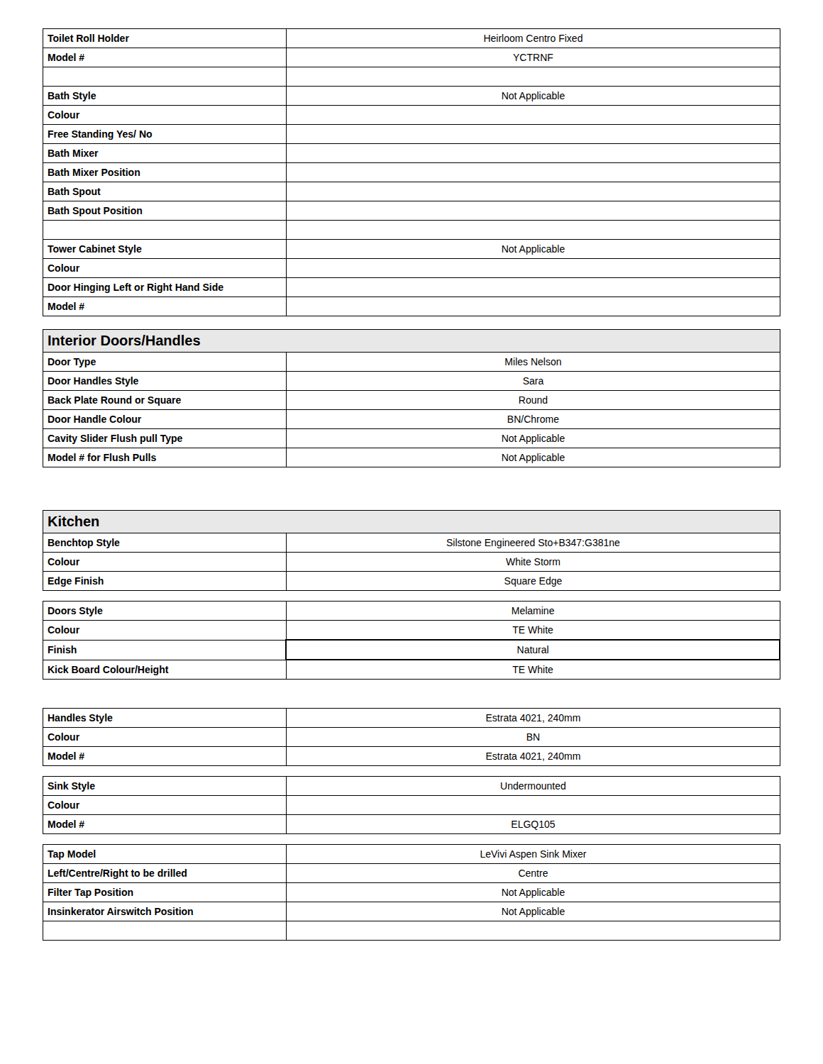| Toilet Roll Holder | Heirloom Centro Fixed |
| Model # | YCTRNF |
| Bath Style | Not Applicable |
| Colour | |
| Free Standing Yes/ No | |
| Bath Mixer | |
| Bath Mixer Position | |
| Bath Spout | |
| Bath Spout Position | |
| Tower Cabinet Style | Not Applicable |
| Colour | |
| Door Hinging Left or Right Hand Side | |
| Model # | |
| Interior Doors/Handles |
| Door Type | Miles Nelson |
| Door Handles Style | Sara |
| Back Plate Round or Square | Round |
| Door Handle Colour | BN/Chrome |
| Cavity Slider Flush pull Type | Not Applicable |
| Model # for Flush Pulls | Not Applicable |
| Kitchen |
| Benchtop Style | Silstone Engineered Sto+B347:G381ne |
| Colour | White Storm |
| Edge Finish | Square Edge |
| Doors Style | Melamine |
| Colour | TE White |
| Finish | Natural |
| Kick Board Colour/Height | TE White |
| Handles Style | Estrata 4021, 240mm |
| Colour | BN |
| Model # | Estrata 4021, 240mm |
| Sink Style | Undermounted |
| Colour | |
| Model # | ELGQ105 |
| Tap Model | LeVivi Aspen Sink Mixer |
| Left/Centre/Right to be drilled | Centre |
| Filter Tap Position | Not Applicable |
| Insinkerator Airswitch Position | Not Applicable |